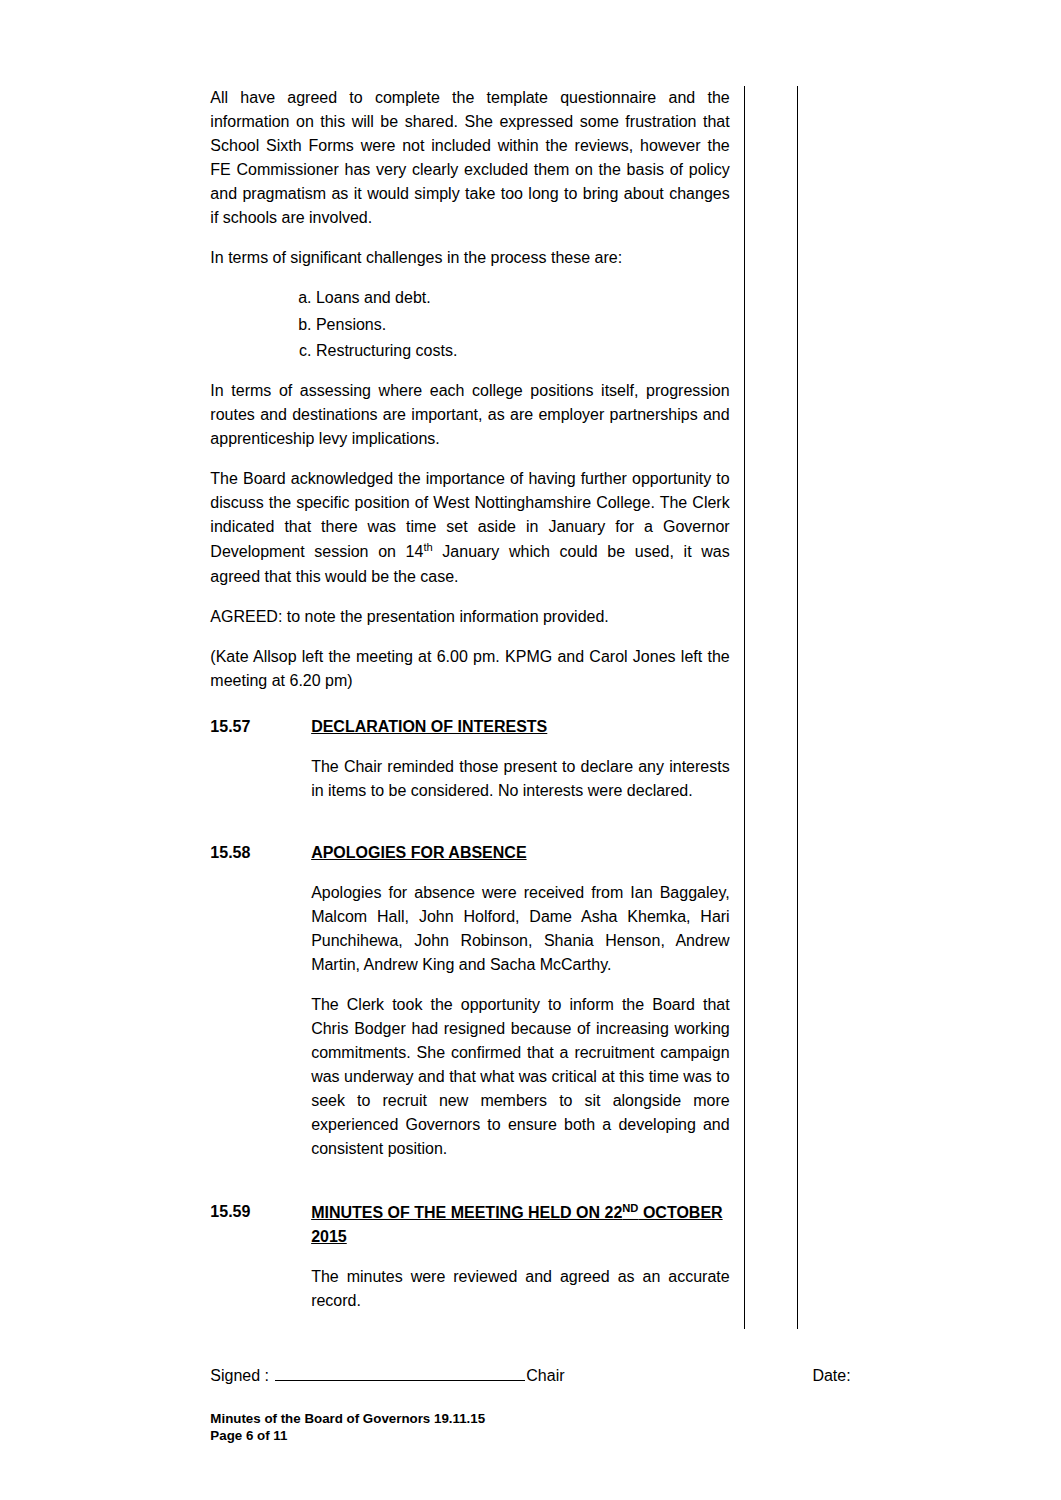All have agreed to complete the template questionnaire and the information on this will be shared. She expressed some frustration that School Sixth Forms were not included within the reviews, however the FE Commissioner has very clearly excluded them on the basis of policy and pragmatism as it would simply take too long to bring about changes if schools are involved.
In terms of significant challenges in the process these are:
Loans and debt.
Pensions.
Restructuring costs.
In terms of assessing where each college positions itself, progression routes and destinations are important, as are employer partnerships and apprenticeship levy implications.
The Board acknowledged the importance of having further opportunity to discuss the specific position of West Nottinghamshire College. The Clerk indicated that there was time set aside in January for a Governor Development session on 14th January which could be used, it was agreed that this would be the case.
AGREED: to note the presentation information provided.
(Kate Allsop left the meeting at 6.00 pm. KPMG and Carol Jones left the meeting at 6.20 pm)
15.57
DECLARATION OF INTERESTS
The Chair reminded those present to declare any interests in items to be considered. No interests were declared.
15.58
APOLOGIES FOR ABSENCE
Apologies for absence were received from Ian Baggaley, Malcom Hall, John Holford, Dame Asha Khemka, Hari Punchihewa, John Robinson, Shania Henson, Andrew Martin, Andrew King and Sacha McCarthy.
The Clerk took the opportunity to inform the Board that Chris Bodger had resigned because of increasing working commitments. She confirmed that a recruitment campaign was underway and that what was critical at this time was to seek to recruit new members to sit alongside more experienced Governors to ensure both a developing and consistent position.
15.59
MINUTES OF THE MEETING HELD ON 22ND OCTOBER 2015
The minutes were reviewed and agreed as an accurate record.
Signed : Chair
Date:
Minutes of the Board of Governors 19.11.15
Page 6 of 11